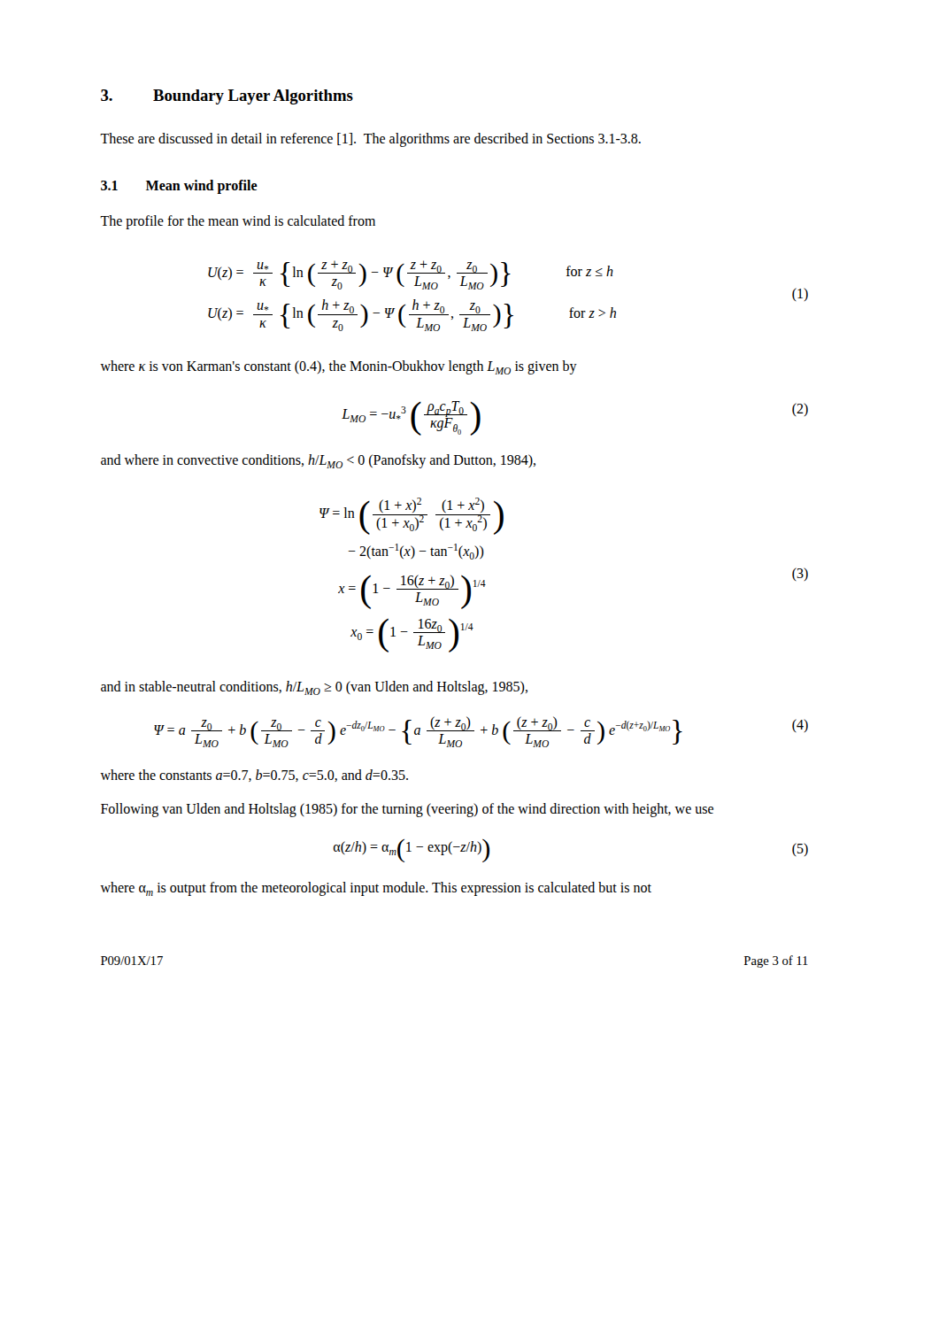3. Boundary Layer Algorithms
These are discussed in detail in reference [1]. The algorithms are described in Sections 3.1-3.8.
3.1 Mean wind profile
The profile for the mean wind is calculated from
U(z) = u*κ {ln (z + z0 z0) − Ψ (z + z0 LMO, z0 LMO)} for z ≤ h
U(z) = u*κ {ln (h + z0 z0) − Ψ (h + z0 LMO, z0 LMO)} for z > h
(1)
where κ is von Karman's constant (0.4), the Monin-Obukhov length LMO is given by
LMO = −u*3 (ρacpT0 κgFθ0)
(2)
and where in convective conditions, h/LMO < 0 (Panofsky and Dutton, 1984),
Ψ = ln ((1 + x)2(1 + x0)2 (1 + x2)(1 + x02))
− 2(tan−1(x) − tan−1(x0))
x = (1 − 16(z + z0) LMO)1/4
x0 = (1 − 16z0 LMO)1/4
(3)
and in stable-neutral conditions, h/LMO ≥ 0 (van Ulden and Holtslag, 1985),
Ψ = a z0 LMO + b (z0 LMO − cd) e−dz0/LMO − {a (z + z0) LMO + b ((z + z0) LMO − cd) e−d(z+z0)/LMO}
(4)
where the constants a=0.7, b=0.75, c=5.0, and d=0.35.
Following van Ulden and Holtslag (1985) for the turning (veering) of the wind direction with height, we use
α(z/h) = αm(1 − exp(−z/h))
(5)
where αm is output from the meteorological input module. This expression is calculated but is not
P09/01X/17 Page 3 of 11